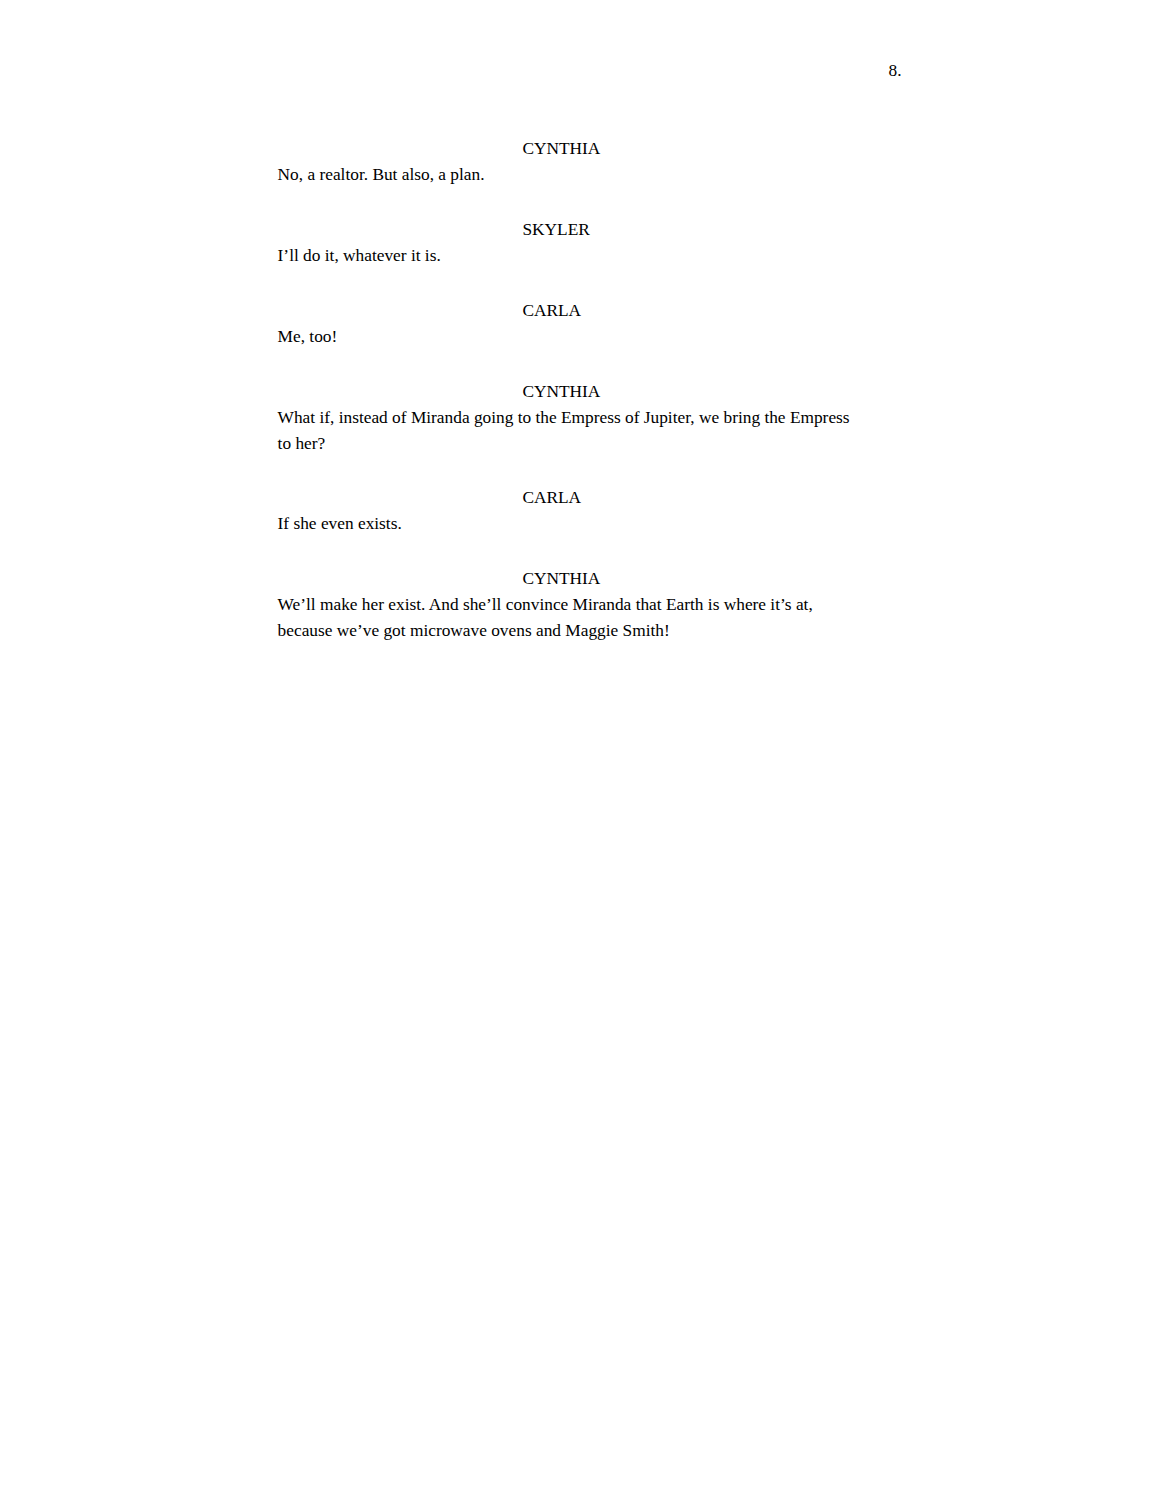8.
Cynthia
No, a realtor. But also, a plan.
Skyler
I’ll do it, whatever it is.
Carla
Me, too!
Cynthia
What if, instead of Miranda going to the Empress of Jupiter, we bring the Empress to her?
Carla
If she even exists.
Cynthia
We’ll make her exist. And she’ll convince Miranda that Earth is where it’s at, because we’ve got microwave ovens and Maggie Smith!